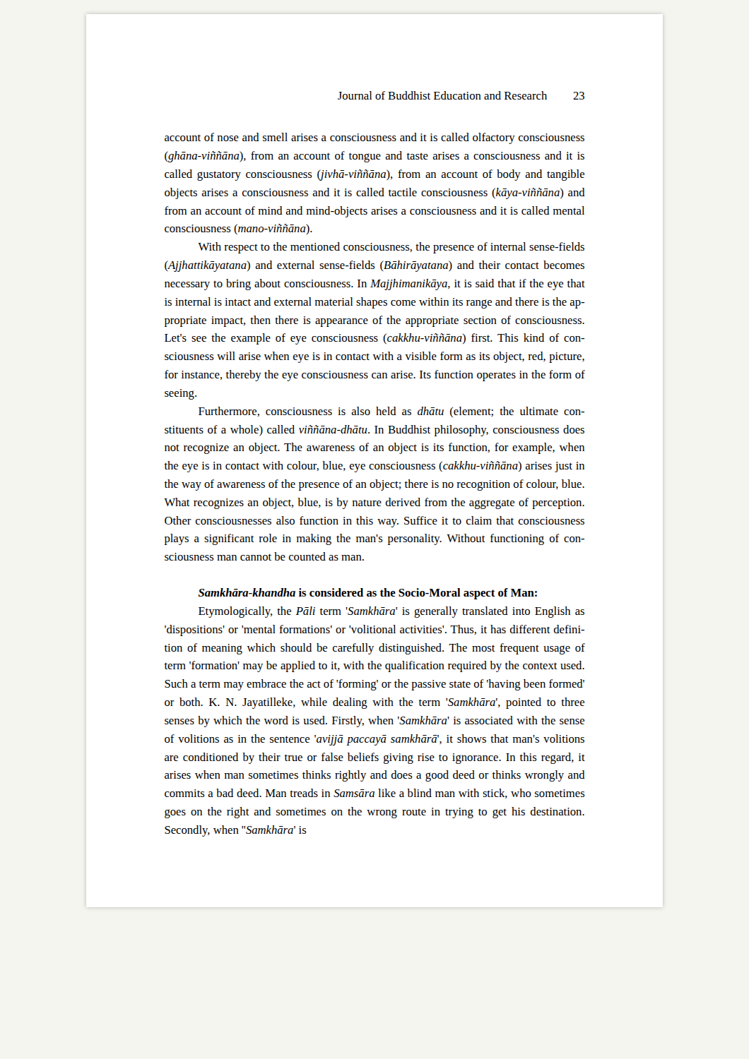Journal of Buddhist Education and Research 23
account of nose and smell arises a consciousness and it is called olfactory consciousness (ghāna-viññāna), from an account of tongue and taste arises a consciousness and it is called gustatory consciousness (jivhā-viññāna), from an account of body and tangible objects arises a consciousness and it is called tactile consciousness (kāya-viññāna) and from an account of mind and mind-objects arises a consciousness and it is called mental consciousness (mano-viññāna).
With respect to the mentioned consciousness, the presence of internal sense-fields (Ajjhattikāyatana) and external sense-fields (Bāhirāyatana) and their contact becomes necessary to bring about consciousness. In Majjhimanikāya, it is said that if the eye that is internal is intact and external material shapes come within its range and there is the appropriate impact, then there is appearance of the appropriate section of consciousness. Let's see the example of eye consciousness (cakkhu-viññāna) first. This kind of consciousness will arise when eye is in contact with a visible form as its object, red, picture, for instance, thereby the eye consciousness can arise. Its function operates in the form of seeing.
Furthermore, consciousness is also held as dhātu (element; the ultimate constituents of a whole) called viññāna-dhātu. In Buddhist philosophy, consciousness does not recognize an object. The awareness of an object is its function, for example, when the eye is in contact with colour, blue, eye consciousness (cakkhu-viññāna) arises just in the way of awareness of the presence of an object; there is no recognition of colour, blue. What recognizes an object, blue, is by nature derived from the aggregate of perception. Other consciousnesses also function in this way. Suffice it to claim that consciousness plays a significant role in making the man's personality. Without functioning of consciousness man cannot be counted as man.
Samkhāra-khandha is considered as the Socio-Moral aspect of Man:
Etymologically, the Pāli term 'Samkhāra' is generally translated into English as 'dispositions' or 'mental formations' or 'volitional activities'. Thus, it has different definition of meaning which should be carefully distinguished. The most frequent usage of term 'formation' may be applied to it, with the qualification required by the context used. Such a term may embrace the act of 'forming' or the passive state of 'having been formed' or both. K. N. Jayatilleke, while dealing with the term 'Samkhāra', pointed to three senses by which the word is used. Firstly, when 'Samkhāra' is associated with the sense of volitions as in the sentence 'avijjā paccayā samkhārā', it shows that man's volitions are conditioned by their true or false beliefs giving rise to ignorance. In this regard, it arises when man sometimes thinks rightly and does a good deed or thinks wrongly and commits a bad deed. Man treads in Samsāra like a blind man with stick, who sometimes goes on the right and sometimes on the wrong route in trying to get his destination. Secondly, when ''Samkhāra' is